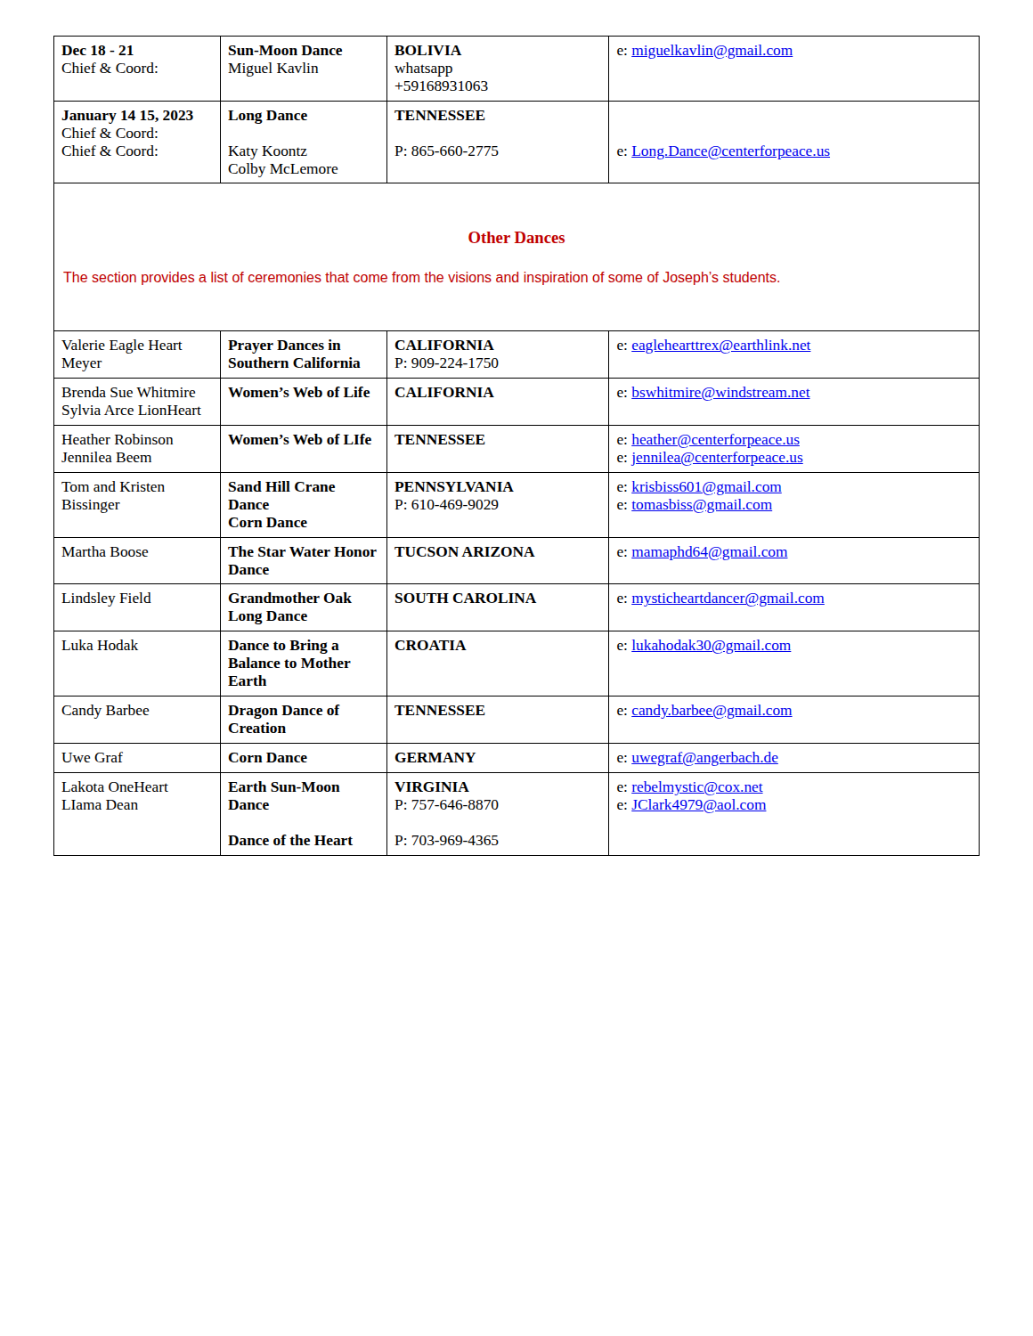| Dec 18 - 21 Chief & Coord: | Sun-Moon Dance Miguel Kavlin | BOLIVIA whatsapp +59168931063 | e: miguelkavlin@gmail.com |
| January 14 15, 2023 Chief & Coord: Chief & Coord: | Long Dance Katy Koontz Colby McLemore | TENNESSEE P: 865-660-2775 | e: Long.Dance@centerforpeace.us |
| Other Dances The section provides a list of ceremonies that come from the visions and inspiration of some of Joseph’s students. |
| Valerie Eagle Heart Meyer | Prayer Dances in Southern California | CALIFORNIA P: 909-224-1750 | e: eaglehearttrex@earthlink.net |
| Brenda Sue Whitmire Sylvia Arce LionHeart | Women’s Web of Life | CALIFORNIA | e: bswhitmire@windstream.net |
| Heather Robinson Jennilea Beem | Women’s Web of LIfe | TENNESSEE | e: heather@centerforpeace.us e: jennilea@centerforpeace.us |
| Tom and Kristen Bissinger | Sand Hill Crane Dance Corn Dance | PENNSYLVANIA P: 610-469-9029 | e: krisbiss601@gmail.com e: tomasbiss@gmail.com |
| Martha Boose | The Star Water Honor Dance | TUCSON ARIZONA | e: mamaphd64@gmail.com |
| Lindsley Field | Grandmother Oak Long Dance | SOUTH CAROLINA | e: mysticheartdancer@gmail.com |
| Luka Hodak | Dance to Bring a Balance to Mother Earth | CROATIA | e: lukahodak30@gmail.com |
| Candy Barbee | Dragon Dance of Creation | TENNESSEE | e: candy.barbee@gmail.com |
| Uwe Graf | Corn Dance | GERMANY | e: uwegraf@angerbach.de |
| Lakota OneHeart LIama Dean | Earth Sun-Moon Dance Dance of the Heart | VIRGINIA P: 757-646-8870 P: 703-969-4365 | e: rebelmystic@cox.net e: JClark4979@aol.com |